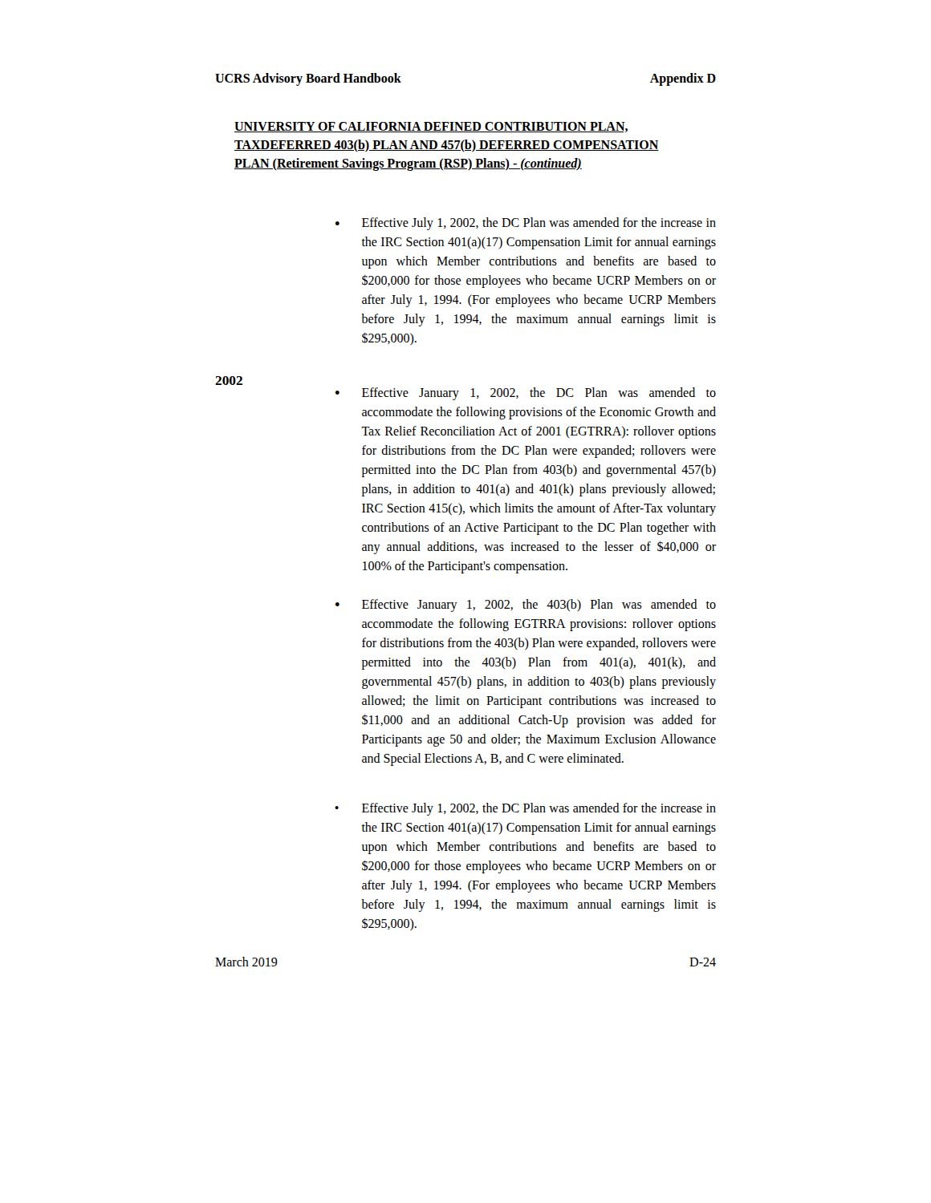UCRS Advisory Board Handbook Appendix D
UNIVERSITY OF CALIFORNIA DEFINED CONTRIBUTION PLAN,
TAXDEFERRED 403(b) PLAN AND 457(b) DEFERRED COMPENSATION
PLAN (Retirement Savings Program (RSP) Plans) - (continued)
Effective July 1, 2002, the DC Plan was amended for the increase in the IRC Section 401(a)(17) Compensation Limit for annual earnings upon which Member contributions and benefits are based to $200,000 for those employees who became UCRP Members on or after July 1, 1994. (For employees who became UCRP Members before July 1, 1994, the maximum annual earnings limit is $295,000).
2002
Effective January 1, 2002, the DC Plan was amended to accommodate the following provisions of the Economic Growth and Tax Relief Reconciliation Act of 2001 (EGTRRA): rollover options for distributions from the DC Plan were expanded; rollovers were permitted into the DC Plan from 403(b) and governmental 457(b) plans, in addition to 401(a) and 401(k) plans previously allowed; IRC Section 415(c), which limits the amount of After-Tax voluntary contributions of an Active Participant to the DC Plan together with any annual additions, was increased to the lesser of $40,000 or 100% of the Participant's compensation.
Effective January 1, 2002, the 403(b) Plan was amended to accommodate the following EGTRRA provisions: rollover options for distributions from the 403(b) Plan were expanded, rollovers were permitted into the 403(b) Plan from 401(a), 401(k), and governmental 457(b) plans, in addition to 403(b) plans previously allowed; the limit on Participant contributions was increased to $11,000 and an additional Catch-Up provision was added for Participants age 50 and older; the Maximum Exclusion Allowance and Special Elections A, B, and C were eliminated.
Effective July 1, 2002, the DC Plan was amended for the increase in the IRC Section 401(a)(17) Compensation Limit for annual earnings upon which Member contributions and benefits are based to $200,000 for those employees who became UCRP Members on or after July 1, 1994. (For employees who became UCRP Members before July 1, 1994, the maximum annual earnings limit is $295,000).
March 2019 D-24